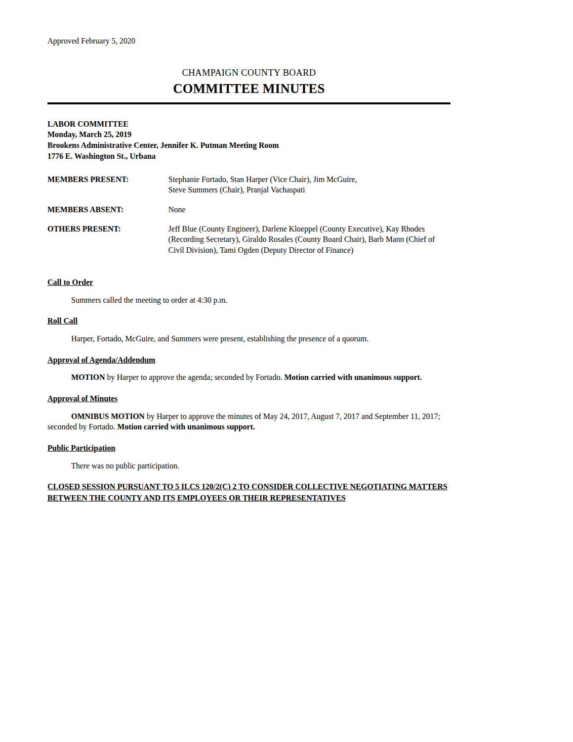Approved February 5, 2020
CHAMPAIGN COUNTY BOARD
COMMITTEE MINUTES
LABOR COMMITTEE
Monday, March 25, 2019
Brookens Administrative Center, Jennifer K. Putman Meeting Room
1776 E. Washington St., Urbana
| MEMBERS PRESENT: | Stephanie Fortado, Stan Harper (Vice Chair), Jim McGuire, Steve Summers (Chair), Pranjal Vachaspati |
| MEMBERS ABSENT: | None |
| OTHERS PRESENT: | Jeff Blue (County Engineer), Darlene Kloeppel (County Executive), Kay Rhodes (Recording Secretary), Giraldo Rosales (County Board Chair), Barb Mann (Chief of Civil Division), Tami Ogden (Deputy Director of Finance) |
Call to Order
Summers called the meeting to order at 4:30 p.m.
Roll Call
Harper, Fortado, McGuire, and Summers were present, establishing the presence of a quorum.
Approval of Agenda/Addendum
MOTION by Harper to approve the agenda; seconded by Fortado. Motion carried with unanimous support.
Approval of Minutes
OMNIBUS MOTION by Harper to approve the minutes of May 24, 2017, August 7, 2017 and September 11, 2017; seconded by Fortado. Motion carried with unanimous support.
Public Participation
There was no public participation.
Closed Session Pursuant to 5 ILCS 120/2(c) 2 to Consider Collective Negotiating Matters Between the County and Its Employees or Their Representatives